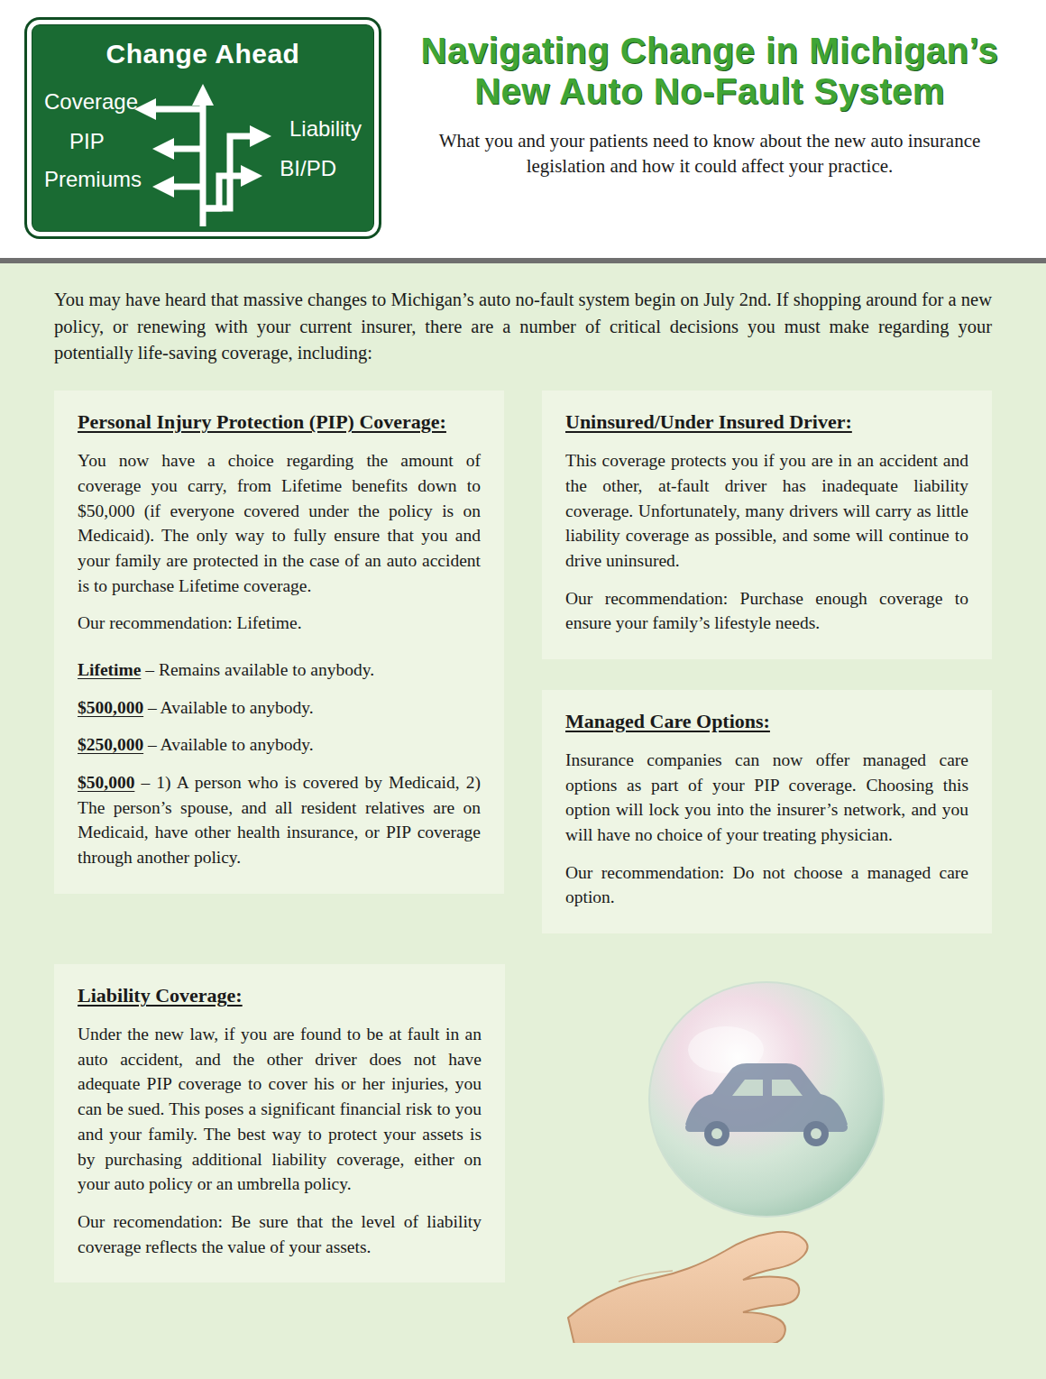Change Ahead
Coverage PIP Premiums Liability BI/PD
Navigating Change in Michigan’s
New Auto No-Fault System
What you and your patients need to know about the new auto insurance legislation and how it could affect your practice.
You may have heard that massive changes to Michigan’s auto no-fault system begin on July 2nd. If shopping around for a new policy, or renewing with your current insurer, there are a number of critical decisions you must make regarding your potentially life-saving coverage, including:
Personal Injury Protection (PIP) Coverage:
You now have a choice regarding the amount of coverage you carry, from Lifetime benefits down to $50,000 (if everyone covered under the policy is on Medicaid). The only way to fully ensure that you and your family are protected in the case of an auto accident is to purchase Lifetime coverage.
Our recommendation: Lifetime.
Lifetime – Remains available to anybody.
$500,000 – Available to anybody.
$250,000 – Available to anybody.
$50,000 – 1) A person who is covered by Medicaid, 2) The person’s spouse, and all resident relatives are on Medicaid, have other health insurance, or PIP coverage through another policy.
Uninsured/Under Insured Driver:
This coverage protects you if you are in an accident and the other, at-fault driver has inadequate liability coverage. Unfortunately, many drivers will carry as little liability coverage as possible, and some will continue to drive uninsured.
Our recommendation: Purchase enough coverage to ensure your family’s lifestyle needs.
Managed Care Options:
Insurance companies can now offer managed care options as part of your PIP coverage. Choosing this option will lock you into the insurer’s network, and you will have no choice of your treating physician.
Our recommendation: Do not choose a managed care option.
Liability Coverage:
Under the new law, if you are found to be at fault in an auto accident, and the other driver does not have adequate PIP coverage to cover his or her injuries, you can be sued. This poses a significant financial risk to you and your family. The best way to protect your assets is by purchasing additional liability coverage, either on your auto policy or an umbrella policy.
Our recomendation: Be sure that the level of liability coverage reflects the value of your assets.